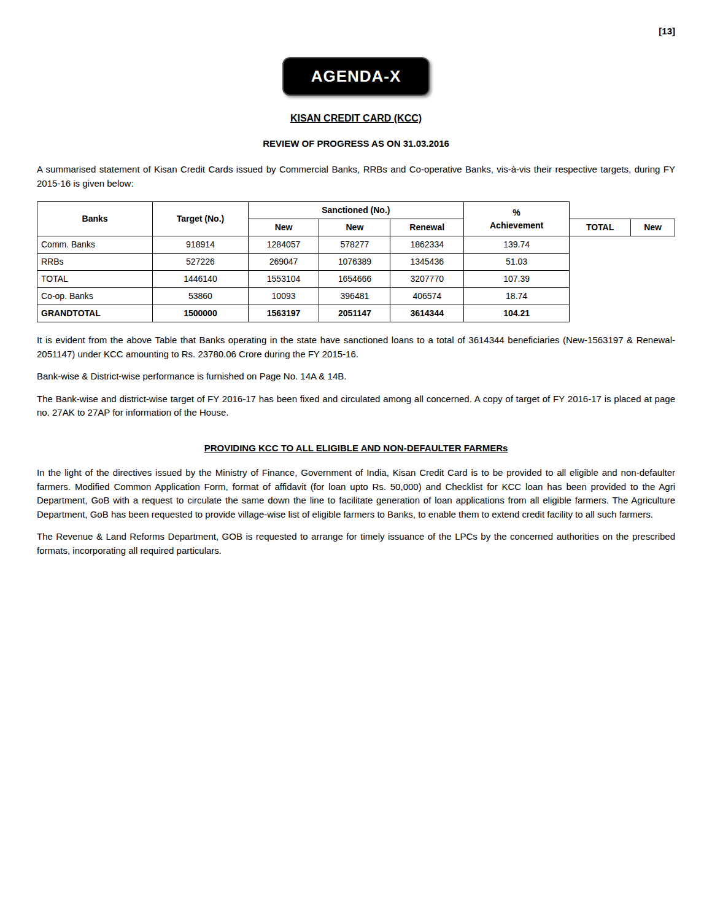[13]
AGENDA-X
KISAN CREDIT CARD (KCC)
REVIEW OF PROGRESS AS ON 31.03.2016
A summarised statement of Kisan Credit Cards issued by Commercial Banks, RRBs and Co-operative Banks, vis-à-vis their respective targets, during FY 2015-16 is given below:
| Banks | Target (No.) | Sanctioned (No.) | % Achievement |
| --- | --- | --- | --- |
| New | New | Renewal | TOTAL | New |
| Comm. Banks | 918914 | 1284057 | 578277 | 1862334 | 139.74 |
| RRBs | 527226 | 269047 | 1076389 | 1345436 | 51.03 |
| TOTAL | 1446140 | 1553104 | 1654666 | 3207770 | 107.39 |
| Co-op. Banks | 53860 | 10093 | 396481 | 406574 | 18.74 |
| GRANDTOTAL | 1500000 | 1563197 | 2051147 | 3614344 | 104.21 |
It is evident from the above Table that Banks operating in the state have sanctioned loans to a total of 3614344 beneficiaries (New-1563197 & Renewal-2051147) under KCC amounting to Rs. 23780.06 Crore during the FY 2015-16.
Bank-wise & District-wise performance is furnished on Page No. 14A & 14B.
The Bank-wise and district-wise target of FY 2016-17 has been fixed and circulated among all concerned. A copy of target of FY 2016-17 is placed at page no. 27AK to 27AP for information of the House.
PROVIDING KCC TO ALL ELIGIBLE AND NON-DEFAULTER FARMERs
In the light of the directives issued by the Ministry of Finance, Government of India, Kisan Credit Card is to be provided to all eligible and non-defaulter farmers. Modified Common Application Form, format of affidavit (for loan upto Rs. 50,000) and Checklist for KCC loan has been provided to the Agri Department, GoB with a request to circulate the same down the line to facilitate generation of loan applications from all eligible farmers. The Agriculture Department, GoB has been requested to provide village-wise list of eligible farmers to Banks, to enable them to extend credit facility to all such farmers.
The Revenue & Land Reforms Department, GOB is requested to arrange for timely issuance of the LPCs by the concerned authorities on the prescribed formats, incorporating all required particulars.